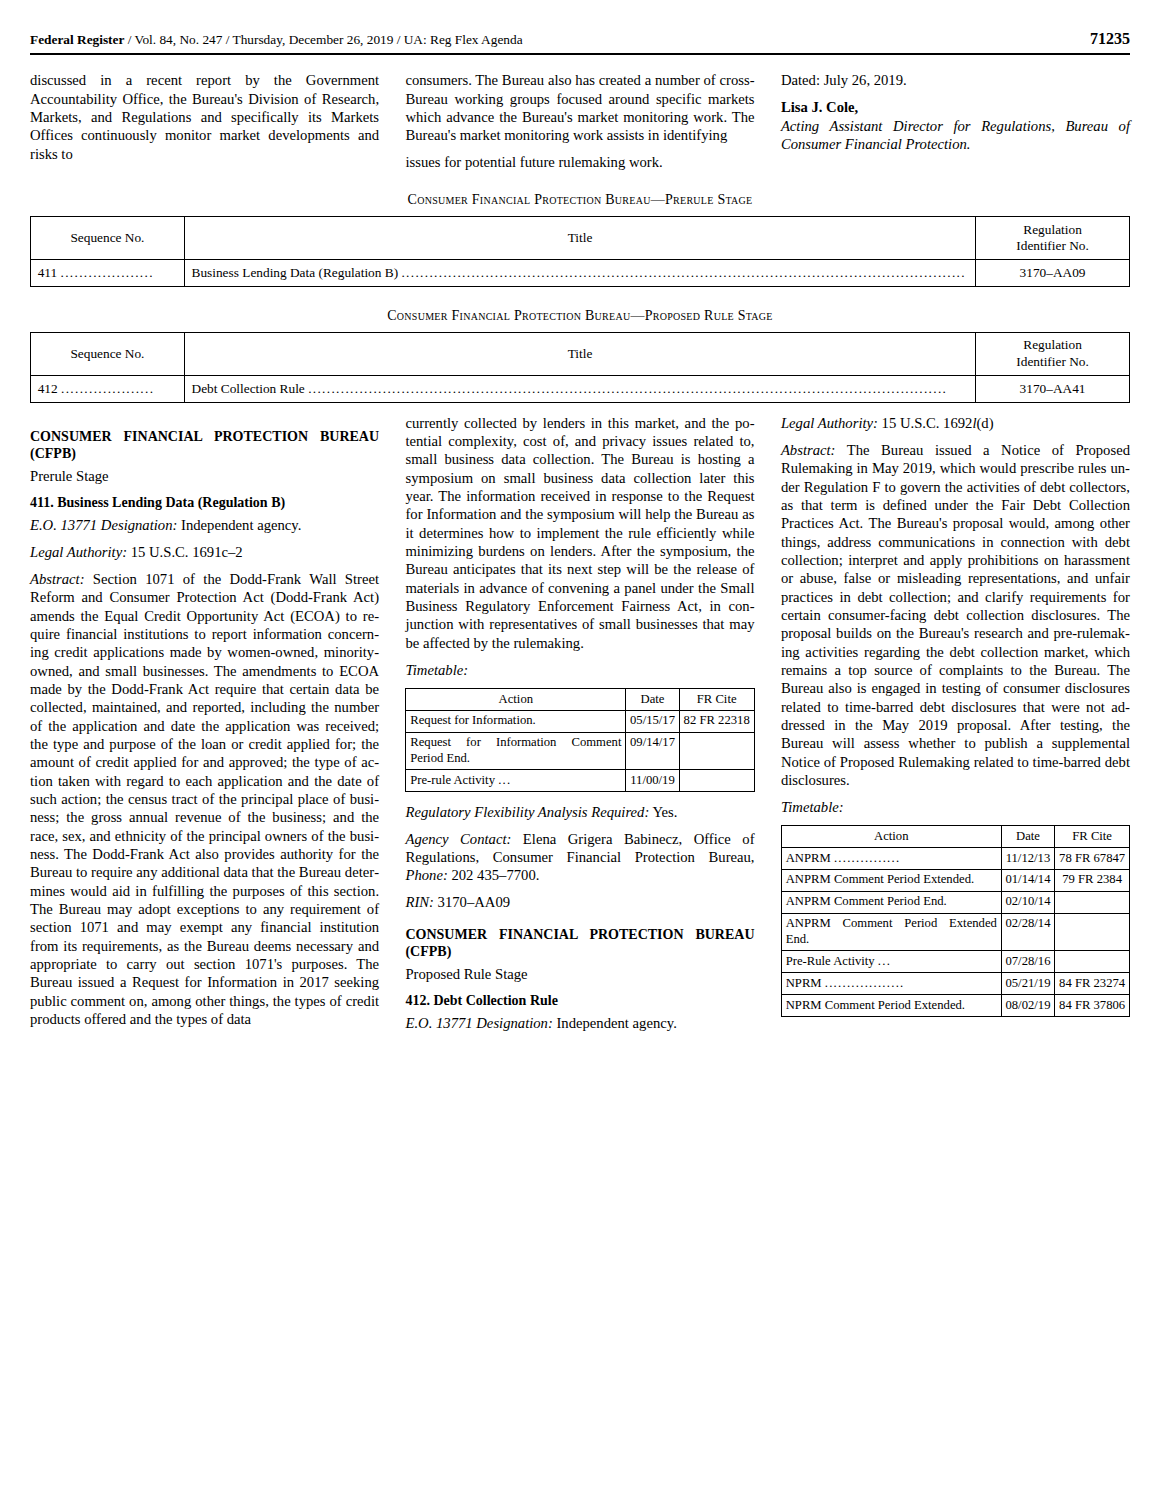Federal Register / Vol. 84, No. 247 / Thursday, December 26, 2019 / UA: Reg Flex Agenda
71235
discussed in a recent report by the Government Accountability Office, the Bureau's Division of Research, Markets, and Regulations and specifically its Markets Offices continuously monitor market developments and risks to
consumers. The Bureau also has created a number of cross-Bureau working groups focused around specific markets which advance the Bureau's market monitoring work. The Bureau's market monitoring work assists in identifying
issues for potential future rulemaking work.
Dated: July 26, 2019.
Lisa J. Cole,
Acting Assistant Director for Regulations, Bureau of Consumer Financial Protection.
Consumer Financial Protection Bureau—Prerule Stage
| Sequence No. | Title | Regulation Identifier No. |
| --- | --- | --- |
| 411 .................... | Business Lending Data (Regulation B) ......................................................................................................................... | 3170–AA09 |
Consumer Financial Protection Bureau—Proposed Rule Stage
| Sequence No. | Title | Regulation Identifier No. |
| --- | --- | --- |
| 412 .................... | Debt Collection Rule ......................................................................................................................................... | 3170–AA41 |
Consumer Financial Protection Bureau (CFPB)
Prerule Stage
411. Business Lending Data (Regulation B)
E.O. 13771 Designation: Independent agency.
Legal Authority: 15 U.S.C. 1691c–2
Abstract: Section 1071 of the Dodd-Frank Wall Street Reform and Consumer Protection Act (Dodd-Frank Act) amends the Equal Credit Opportunity Act (ECOA) to require financial institutions to report information concerning credit applications made by women-owned, minority-owned, and small businesses. The amendments to ECOA made by the Dodd-Frank Act require that certain data be collected, maintained, and reported, including the number of the application and date the application was received; the type and purpose of the loan or credit applied for; the amount of credit applied for and approved; the type of action taken with regard to each application and the date of such action; the census tract of the principal place of business; the gross annual revenue of the business; and the race, sex, and ethnicity of the principal owners of the business. The Dodd-Frank Act also provides authority for the Bureau to require any additional data that the Bureau determines would aid in fulfilling the purposes of this section. The Bureau may adopt exceptions to any requirement of section 1071 and may exempt any financial institution from its requirements, as the Bureau deems necessary and appropriate to carry out section 1071's purposes. The Bureau issued a Request for Information in 2017 seeking public comment on, among other things, the types of credit products offered and the types of data
currently collected by lenders in this market, and the potential complexity, cost of, and privacy issues related to, small business data collection. The Bureau is hosting a symposium on small business data collection later this year. The information received in response to the Request for Information and the symposium will help the Bureau as it determines how to implement the rule efficiently while minimizing burdens on lenders. After the symposium, the Bureau anticipates that its next step will be the release of materials in advance of convening a panel under the Small Business Regulatory Enforcement Fairness Act, in conjunction with representatives of small businesses that may be affected by the rulemaking.
Timetable:
| Action | Date | FR Cite |
| --- | --- | --- |
| Request for Information. | 05/15/17 | 82 FR 22318 |
| Request for Information Comment Period End. | 09/14/17 | |
| Pre-rule Activity ... | 11/00/19 | |
Regulatory Flexibility Analysis Required: Yes.
Agency Contact: Elena Grigera Babinecz, Office of Regulations, Consumer Financial Protection Bureau, Phone: 202 435–7700.
RIN: 3170–AA09
Consumer Financial Protection Bureau (CFPB)
Proposed Rule Stage
412. Debt Collection Rule
E.O. 13771 Designation: Independent agency.
Legal Authority: 15 U.S.C. 1692l(d)
Abstract: The Bureau issued a Notice of Proposed Rulemaking in May 2019, which would prescribe rules under Regulation F to govern the activities of debt collectors, as that term is defined under the Fair Debt Collection Practices Act. The Bureau's proposal would, among other things, address communications in connection with debt collection; interpret and apply prohibitions on harassment or abuse, false or misleading representations, and unfair practices in debt collection; and clarify requirements for certain consumer-facing debt collection disclosures. The proposal builds on the Bureau's research and pre-rulemaking activities regarding the debt collection market, which remains a top source of complaints to the Bureau. The Bureau also is engaged in testing of consumer disclosures related to time-barred debt disclosures that were not addressed in the May 2019 proposal. After testing, the Bureau will assess whether to publish a supplemental Notice of Proposed Rulemaking related to time-barred debt disclosures.
Timetable:
| Action | Date | FR Cite |
| --- | --- | --- |
| ANPRM ............... | 11/12/13 | 78 FR 67847 |
| ANPRM Comment Period Extended. | 01/14/14 | 79 FR 2384 |
| ANPRM Comment Period End. | 02/10/14 | |
| ANPRM Comment Period Extended End. | 02/28/14 | |
| Pre-Rule Activity ... | 07/28/16 | |
| NPRM .................. | 05/21/19 | 84 FR 23274 |
| NPRM Comment Period Extended. | 08/02/19 | 84 FR 37806 |